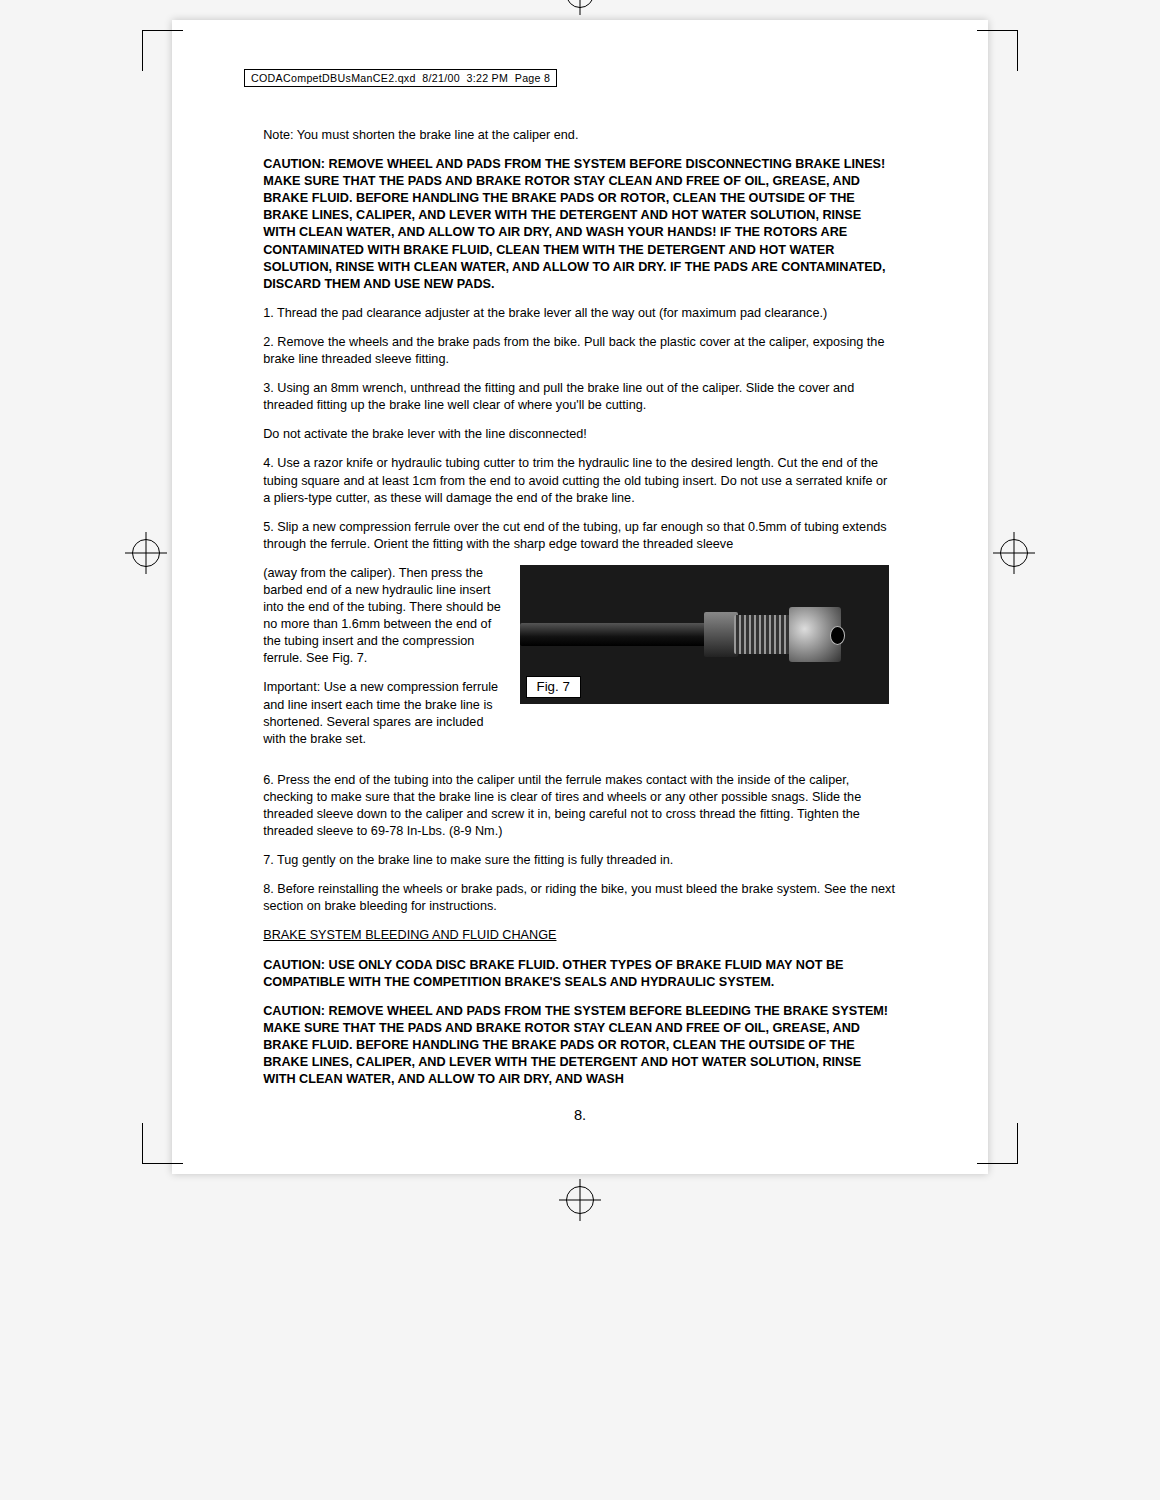CODACompetDBUsManCE2.qxd 8/21/00 3:22 PM Page 8
Note: You must shorten the brake line at the caliper end.
CAUTION: REMOVE WHEEL AND PADS FROM THE SYSTEM BEFORE DISCONNECTING BRAKE LINES! MAKE SURE THAT THE PADS AND BRAKE ROTOR STAY CLEAN AND FREE OF OIL, GREASE, AND BRAKE FLUID. BEFORE HANDLING THE BRAKE PADS OR ROTOR, CLEAN THE OUTSIDE OF THE BRAKE LINES, CALIPER, AND LEVER WITH THE DETERGENT AND HOT WATER SOLUTION, RINSE WITH CLEAN WATER, AND ALLOW TO AIR DRY, AND WASH YOUR HANDS! IF THE ROTORS ARE CONTAMINATED WITH BRAKE FLUID, CLEAN THEM WITH THE DETERGENT AND HOT WATER SOLUTION, RINSE WITH CLEAN WATER, AND ALLOW TO AIR DRY. IF THE PADS ARE CONTAMINATED, DISCARD THEM AND USE NEW PADS.
1. Thread the pad clearance adjuster at the brake lever all the way out (for maximum pad clearance.)
2. Remove the wheels and the brake pads from the bike. Pull back the plastic cover at the caliper, exposing the brake line threaded sleeve fitting.
3. Using an 8mm wrench, unthread the fitting and pull the brake line out of the caliper. Slide the cover and threaded fitting up the brake line well clear of where you'll be cutting.
Do not activate the brake lever with the line disconnected!
4. Use a razor knife or hydraulic tubing cutter to trim the hydraulic line to the desired length. Cut the end of the tubing square and at least 1cm from the end to avoid cutting the old tubing insert. Do not use a serrated knife or a pliers-type cutter, as these will damage the end of the brake line.
5. Slip a new compression ferrule over the cut end of the tubing, up far enough so that 0.5mm of tubing extends through the ferrule. Orient the fitting with the sharp edge toward the threaded sleeve
(away from the caliper). Then press the barbed end of a new hydraulic line insert into the end of the tubing. There should be no more than 1.6mm between the end of the tubing insert and the compression ferrule. See Fig. 7.
Important: Use a new compression ferrule and line insert each time the brake line is shortened. Several spares are included with the brake set.
Fig. 7
6. Press the end of the tubing into the caliper until the ferrule makes contact with the inside of the caliper, checking to make sure that the brake line is clear of tires and wheels or any other possible snags. Slide the threaded sleeve down to the caliper and screw it in, being careful not to cross thread the fitting. Tighten the threaded sleeve to 69-78 In-Lbs. (8-9 Nm.)
7. Tug gently on the brake line to make sure the fitting is fully threaded in.
8. Before reinstalling the wheels or brake pads, or riding the bike, you must bleed the brake system. See the next section on brake bleeding for instructions.
BRAKE SYSTEM BLEEDING AND FLUID CHANGE
CAUTION: USE ONLY CODA DISC BRAKE FLUID. OTHER TYPES OF BRAKE FLUID MAY NOT BE COMPATIBLE WITH THE COMPETITION BRAKE'S SEALS AND HYDRAULIC SYSTEM.
CAUTION: REMOVE WHEEL AND PADS FROM THE SYSTEM BEFORE BLEEDING THE BRAKE SYSTEM! MAKE SURE THAT THE PADS AND BRAKE ROTOR STAY CLEAN AND FREE OF OIL, GREASE, AND BRAKE FLUID. BEFORE HANDLING THE BRAKE PADS OR ROTOR, CLEAN THE OUTSIDE OF THE BRAKE LINES, CALIPER, AND LEVER WITH THE DETERGENT AND HOT WATER SOLUTION, RINSE WITH CLEAN WATER, AND ALLOW TO AIR DRY, AND WASH
8.